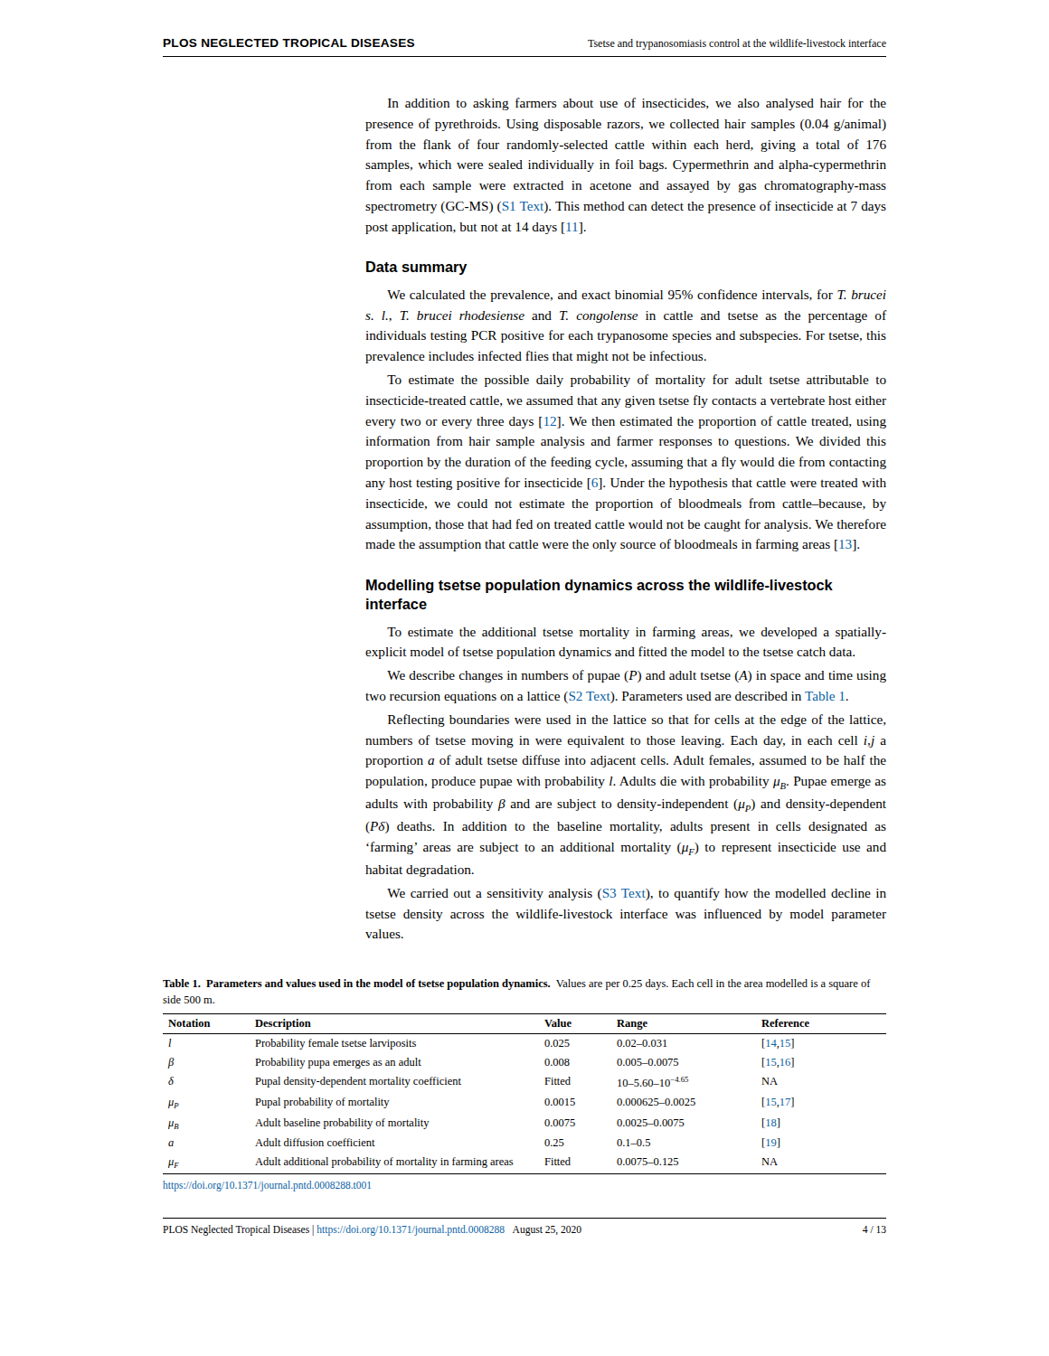PLOS NEGLECTED TROPICAL DISEASES
Tsetse and trypanosomiasis control at the wildlife-livestock interface
In addition to asking farmers about use of insecticides, we also analysed hair for the presence of pyrethroids. Using disposable razors, we collected hair samples (0.04 g/animal) from the flank of four randomly-selected cattle within each herd, giving a total of 176 samples, which were sealed individually in foil bags. Cypermethrin and alpha-cypermethrin from each sample were extracted in acetone and assayed by gas chromatography-mass spectrometry (GC-MS) (S1 Text). This method can detect the presence of insecticide at 7 days post application, but not at 14 days [11].
Data summary
We calculated the prevalence, and exact binomial 95% confidence intervals, for T. brucei s. l., T. brucei rhodesiense and T. congolense in cattle and tsetse as the percentage of individuals testing PCR positive for each trypanosome species and subspecies. For tsetse, this prevalence includes infected flies that might not be infectious.
To estimate the possible daily probability of mortality for adult tsetse attributable to insecticide-treated cattle, we assumed that any given tsetse fly contacts a vertebrate host either every two or every three days [12]. We then estimated the proportion of cattle treated, using information from hair sample analysis and farmer responses to questions. We divided this proportion by the duration of the feeding cycle, assuming that a fly would die from contacting any host testing positive for insecticide [6]. Under the hypothesis that cattle were treated with insecticide, we could not estimate the proportion of bloodmeals from cattle–because, by assumption, those that had fed on treated cattle would not be caught for analysis. We therefore made the assumption that cattle were the only source of bloodmeals in farming areas [13].
Modelling tsetse population dynamics across the wildlife-livestock interface
To estimate the additional tsetse mortality in farming areas, we developed a spatially-explicit model of tsetse population dynamics and fitted the model to the tsetse catch data.
We describe changes in numbers of pupae (P) and adult tsetse (A) in space and time using two recursion equations on a lattice (S2 Text). Parameters used are described in Table 1.
Reflecting boundaries were used in the lattice so that for cells at the edge of the lattice, numbers of tsetse moving in were equivalent to those leaving. Each day, in each cell i,j a proportion a of adult tsetse diffuse into adjacent cells. Adult females, assumed to be half the population, produce pupae with probability l. Adults die with probability μB. Pupae emerge as adults with probability β and are subject to density-independent (μP) and density-dependent (Pδ) deaths. In addition to the baseline mortality, adults present in cells designated as ‘farming’ areas are subject to an additional mortality (μF) to represent insecticide use and habitat degradation.
We carried out a sensitivity analysis (S3 Text), to quantify how the modelled decline in tsetse density across the wildlife-livestock interface was influenced by model parameter values.
Table 1. Parameters and values used in the model of tsetse population dynamics. Values are per 0.25 days. Each cell in the area modelled is a square of side 500 m.
| Notation | Description | Value | Range | Reference |
| --- | --- | --- | --- | --- |
| l | Probability female tsetse larviposits | 0.025 | 0.02–0.031 | [ 14 , 15 ] |
| β | Probability pupa emerges as an adult | 0.008 | 0.005–0.0075 | [ 15 , 16 ] |
| δ | Pupal density-dependent mortality coefficient | Fitted | 10–5.60–10 −4.65 | NA |
| μ P | Pupal probability of mortality | 0.0015 | 0.000625–0.0025 | [ 15 , 17 ] |
| μ B | Adult baseline probability of mortality | 0.0075 | 0.0025–0.0075 | [ 18 ] |
| a | Adult diffusion coefficient | 0.25 | 0.1–0.5 | [ 19 ] |
| μ F | Adult additional probability of mortality in farming areas | Fitted | 0.0075–0.125 | NA |
https://doi.org/10.1371/journal.pntd.0008288.t001
PLOS Neglected Tropical Diseases | https://doi.org/10.1371/journal.pntd.0008288 August 25, 2020
4 / 13